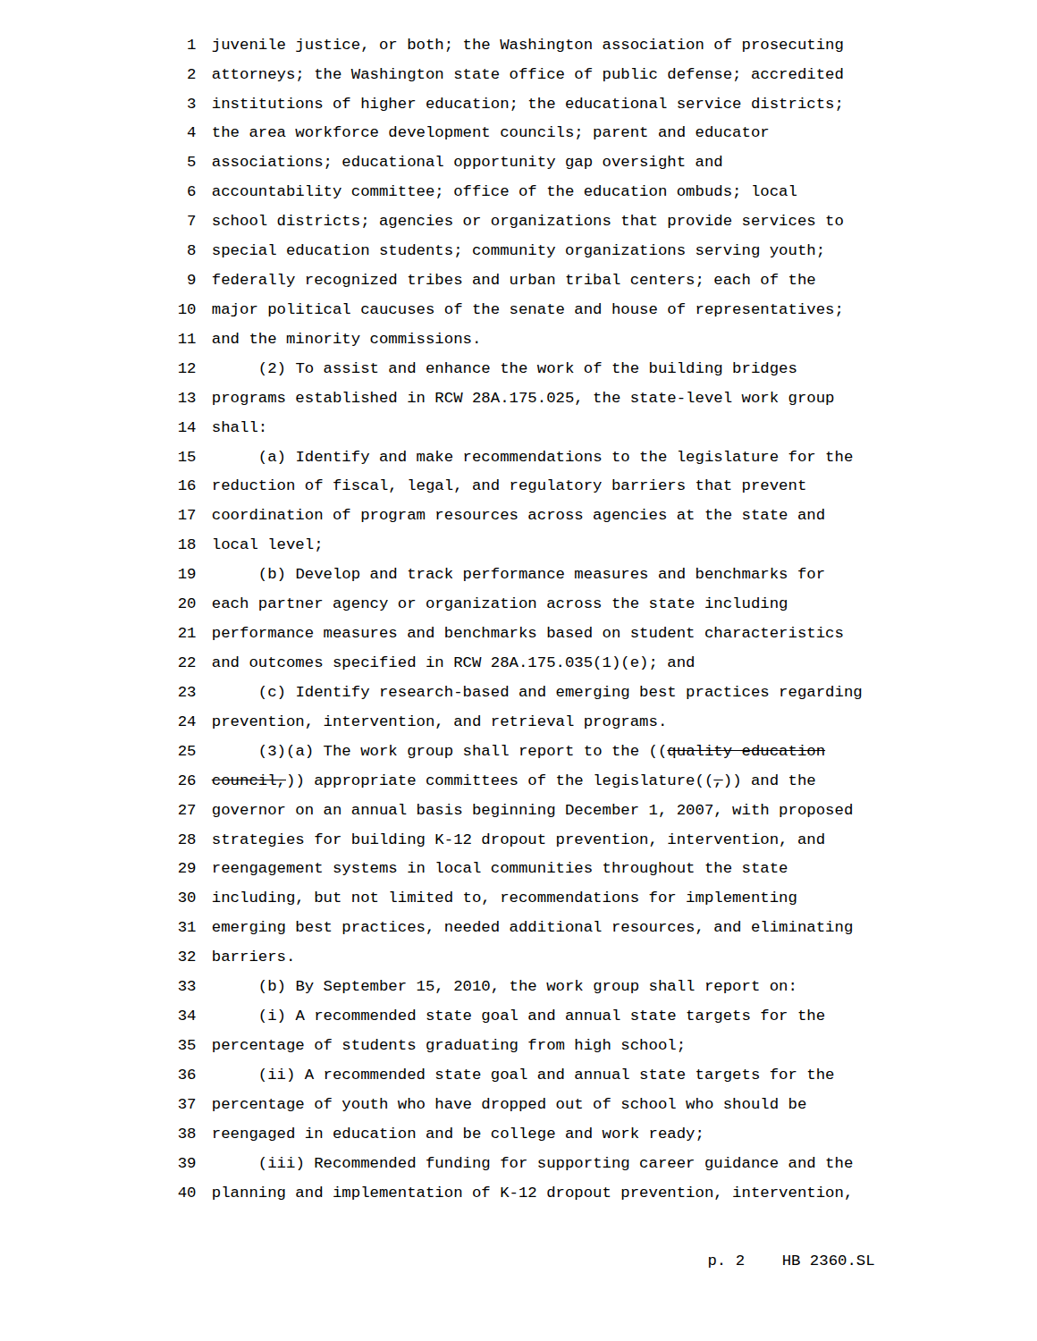juvenile justice, or both; the Washington association of prosecuting
attorneys; the Washington state office of public defense; accredited
institutions of higher education; the educational service districts;
the area workforce development councils; parent and educator
associations; educational opportunity gap oversight and
accountability committee; office of the education ombuds; local
school districts; agencies or organizations that provide services to
special education students; community organizations serving youth;
federally recognized tribes and urban tribal centers; each of the
major political caucuses of the senate and house of representatives;
and the minority commissions.
(2) To assist and enhance the work of the building bridges
programs established in RCW 28A.175.025, the state-level work group
shall:
(a) Identify and make recommendations to the legislature for the
reduction of fiscal, legal, and regulatory barriers that prevent
coordination of program resources across agencies at the state and
local level;
(b) Develop and track performance measures and benchmarks for
each partner agency or organization across the state including
performance measures and benchmarks based on student characteristics
and outcomes specified in RCW 28A.175.035(1)(e); and
(c) Identify research-based and emerging best practices regarding
prevention, intervention, and retrieval programs.
(3)(a) The work group shall report to the ((quality education
council,)) appropriate committees of the legislature((,)) and the
governor on an annual basis beginning December 1, 2007, with proposed
strategies for building K-12 dropout prevention, intervention, and
reengagement systems in local communities throughout the state
including, but not limited to, recommendations for implementing
emerging best practices, needed additional resources, and eliminating
barriers.
(b) By September 15, 2010, the work group shall report on:
(i) A recommended state goal and annual state targets for the
percentage of students graduating from high school;
(ii) A recommended state goal and annual state targets for the
percentage of youth who have dropped out of school who should be
reengaged in education and be college and work ready;
(iii) Recommended funding for supporting career guidance and the
planning and implementation of K-12 dropout prevention, intervention,
p. 2 HB 2360.SL